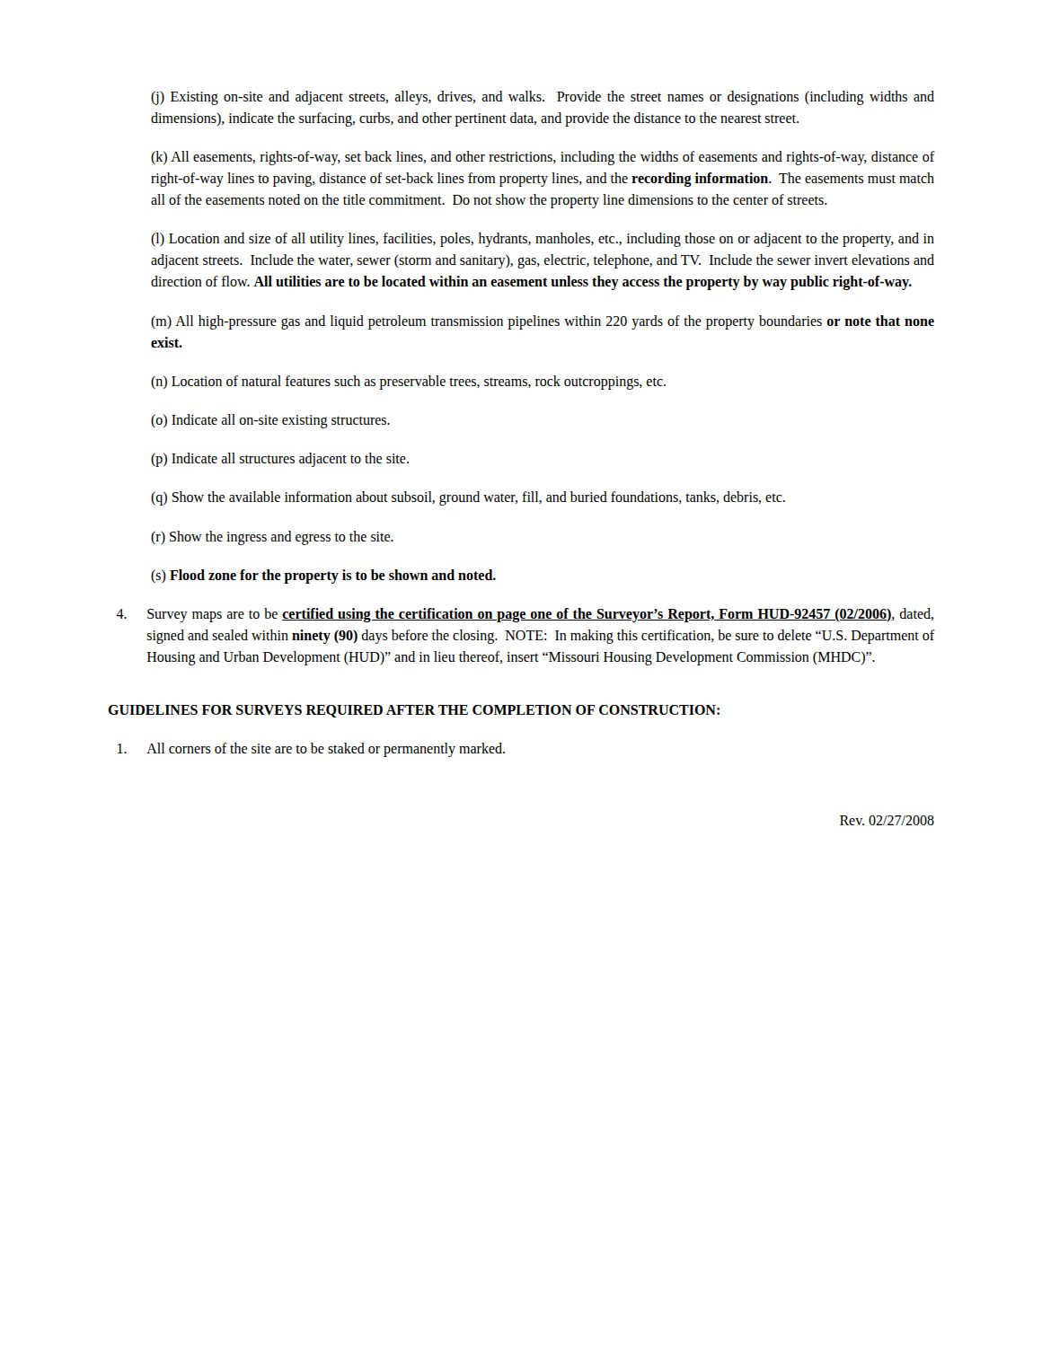(j) Existing on-site and adjacent streets, alleys, drives, and walks. Provide the street names or designations (including widths and dimensions), indicate the surfacing, curbs, and other pertinent data, and provide the distance to the nearest street.
(k) All easements, rights-of-way, set back lines, and other restrictions, including the widths of easements and rights-of-way, distance of right-of-way lines to paving, distance of set-back lines from property lines, and the recording information. The easements must match all of the easements noted on the title commitment. Do not show the property line dimensions to the center of streets.
(l) Location and size of all utility lines, facilities, poles, hydrants, manholes, etc., including those on or adjacent to the property, and in adjacent streets. Include the water, sewer (storm and sanitary), gas, electric, telephone, and TV. Include the sewer invert elevations and direction of flow. All utilities are to be located within an easement unless they access the property by way public right-of-way.
(m) All high-pressure gas and liquid petroleum transmission pipelines within 220 yards of the property boundaries or note that none exist.
(n) Location of natural features such as preservable trees, streams, rock outcroppings, etc.
(o) Indicate all on-site existing structures.
(p) Indicate all structures adjacent to the site.
(q) Show the available information about subsoil, ground water, fill, and buried foundations, tanks, debris, etc.
(r) Show the ingress and egress to the site.
(s) Flood zone for the property is to be shown and noted.
4.
Survey maps are to be certified using the certification on page one of the Surveyor’s Report, Form HUD-92457 (02/2006), dated, signed and sealed within ninety (90) days before the closing. NOTE: In making this certification, be sure to delete “U.S. Department of Housing and Urban Development (HUD)” and in lieu thereof, insert “Missouri Housing Development Commission (MHDC)”.
GUIDELINES FOR SURVEYS REQUIRED AFTER THE COMPLETION OF CONSTRUCTION:
1.
All corners of the site are to be staked or permanently marked.
Rev. 02/27/2008